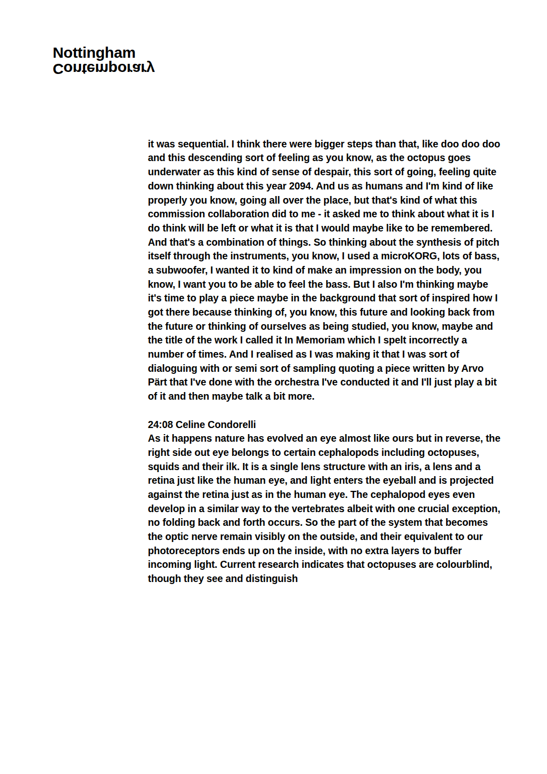Nottingham
Contemporary
it was sequential. I think there were bigger steps than that, like doo doo doo and this descending sort of feeling as you know, as the octopus goes underwater as this kind of sense of despair, this sort of going, feeling quite down thinking about this year 2094. And us as humans and I'm kind of like properly you know, going all over the place, but that's kind of what this commission collaboration did to me - it asked me to think about what it is I do think will be left or what it is that I would maybe like to be remembered. And that's a combination of things. So thinking about the synthesis of pitch itself through the instruments, you know, I used a microKORG, lots of bass, a subwoofer, I wanted it to kind of make an impression on the body, you know, I want you to be able to feel the bass. But I also I'm thinking maybe it's time to play a piece maybe in the background that sort of inspired how I got there because thinking of, you know, this future and looking back from the future or thinking of ourselves as being studied, you know, maybe and the title of the work I called it In Memoriam which I spelt incorrectly a number of times. And I realised as I was making it that I was sort of dialoguing with or semi sort of sampling quoting a piece written by Arvo Pärt that I've done with the orchestra I've conducted it and I'll just play a bit of it and then maybe talk a bit more.
24:08 Celine Condorelli As it happens nature has evolved an eye almost like ours but in reverse, the right side out eye belongs to certain cephalopods including octopuses, squids and their ilk. It is a single lens structure with an iris, a lens and a retina just like the human eye, and light enters the eyeball and is projected against the retina just as in the human eye. The cephalopod eyes even develop in a similar way to the vertebrates albeit with one crucial exception, no folding back and forth occurs. So the part of the system that becomes the optic nerve remain visibly on the outside, and their equivalent to our photoreceptors ends up on the inside, with no extra layers to buffer incoming light. Current research indicates that octopuses are colourblind, though they see and distinguish